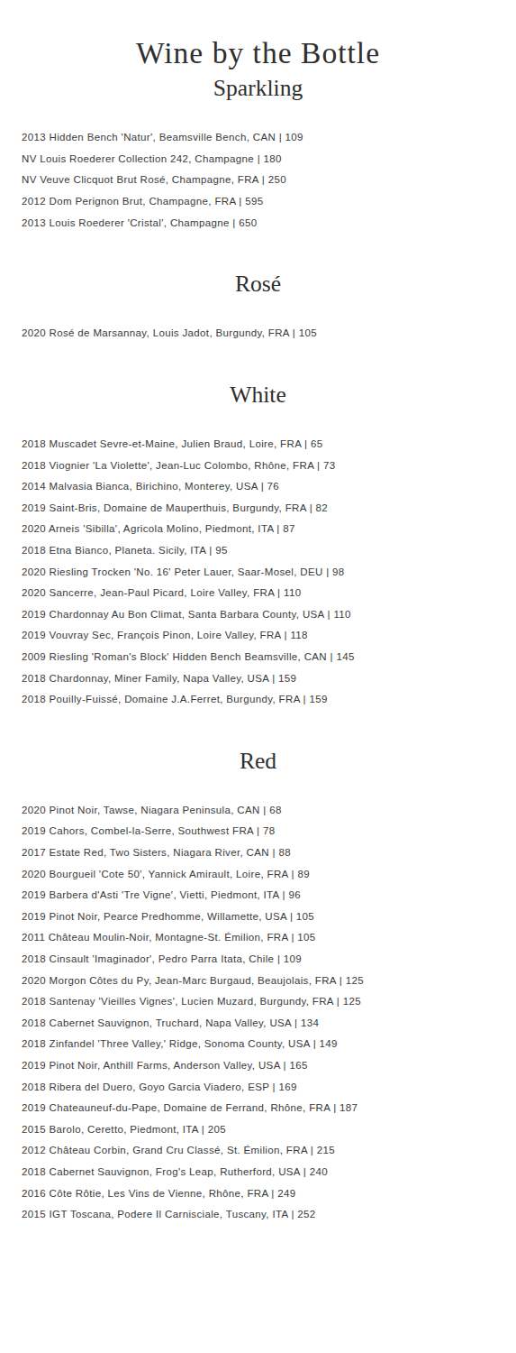Wine by the Bottle
Sparkling
2013 Hidden Bench 'Natur', Beamsville Bench, CAN109
NV Louis Roederer Collection 242, Champagne180
NV Veuve Clicquot Brut Rosé, Champagne, FRA250
2012 Dom Perignon Brut, Champagne, FRA595
2013 Louis Roederer 'Cristal', Champagne650
Rosé
2020 Rosé de Marsannay, Louis Jadot, Burgundy, FRA105
White
2018 Muscadet Sevre-et-Maine, Julien Braud, Loire, FRA65
2018 Viognier 'La Violette', Jean-Luc Colombo, Rhône, FRA73
2014 Malvasia Bianca, Birichino, Monterey, USA76
2019 Saint-Bris, Domaine de Mauperthuis, Burgundy, FRA82
2020 Arneis 'Sibilla', Agricola Molino, Piedmont, ITA87
2018 Etna Bianco, Planeta. Sicily, ITA95
2020 Riesling Trocken 'No. 16' Peter Lauer, Saar-Mosel, DEU98
2020 Sancerre, Jean-Paul Picard, Loire Valley, FRA110
2019 Chardonnay Au Bon Climat, Santa Barbara County, USA110
2019 Vouvray Sec, François Pinon, Loire Valley, FRA118
2009 Riesling 'Roman's Block' Hidden Bench Beamsville, CAN145
2018 Chardonnay, Miner Family, Napa Valley, USA159
2018 Pouilly-Fuissé, Domaine J.A.Ferret, Burgundy, FRA159
Red
2020 Pinot Noir, Tawse, Niagara Peninsula, CAN68
2019 Cahors, Combel-la-Serre, Southwest FRA78
2017 Estate Red, Two Sisters, Niagara River, CAN88
2020 Bourgueil 'Cote 50', Yannick Amirault, Loire, FRA89
2019 Barbera d'Asti 'Tre Vigne', Vietti, Piedmont, ITA96
2019 Pinot Noir, Pearce Predhomme, Willamette, USA105
2011 Château Moulin-Noir, Montagne-St. Émilion, FRA105
2018 Cinsault 'Imaginador', Pedro Parra Itata, Chile109
2020 Morgon Côtes du Py, Jean-Marc Burgaud, Beaujolais, FRA125
2018 Santenay 'Vieilles Vignes', Lucien Muzard, Burgundy, FRA125
2018 Cabernet Sauvignon, Truchard, Napa Valley, USA134
2018 Zinfandel 'Three Valley,' Ridge, Sonoma County, USA149
2019 Pinot Noir, Anthill Farms, Anderson Valley, USA165
2018 Ribera del Duero, Goyo Garcia Viadero, ESP169
2019 Chateauneuf-du-Pape, Domaine de Ferrand, Rhône, FRA187
2015 Barolo, Ceretto, Piedmont, ITA205
2012 Château Corbin, Grand Cru Classé, St. Émilion, FRA215
2018 Cabernet Sauvignon, Frog's Leap, Rutherford, USA240
2016 Côte Rôtie, Les Vins de Vienne, Rhône, FRA249
2015 IGT Toscana, Podere Il Carnisciale, Tuscany, ITA252